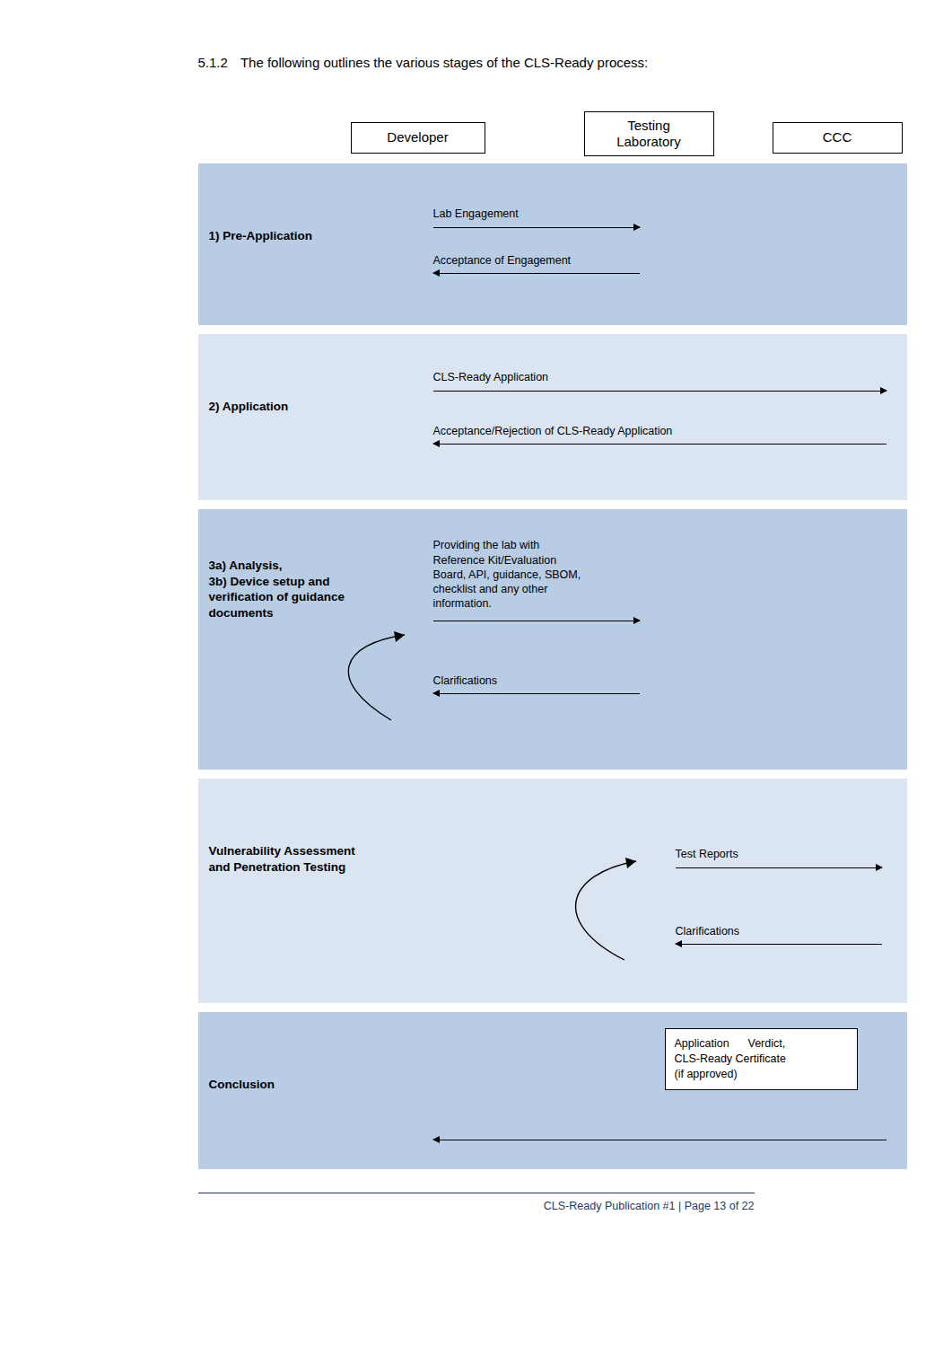5.1.2 The following outlines the various stages of the CLS-Ready process:
Developer
Testing
Laboratory
CCC
| 1) Pre-Application | Lab Engagement Acceptance of Engagement | |
| 2) Application | CLS-Ready Application Acceptance/Rejection of CLS-Ready Application |
| 3a) Analysis, 3b) Device setup and verification of guidance documents | Providing the lab with Reference Kit/Evaluation Board, API, guidance, SBOM, checklist and any other information. Clarifications | |
| Vulnerability Assessment and Penetration Testing | | Test Reports Clarifications |
| Conclusion | Application Verdict, CLS-Ready Certificate (if approved) |
CLS-Ready Publication #1 | Page 13 of 22